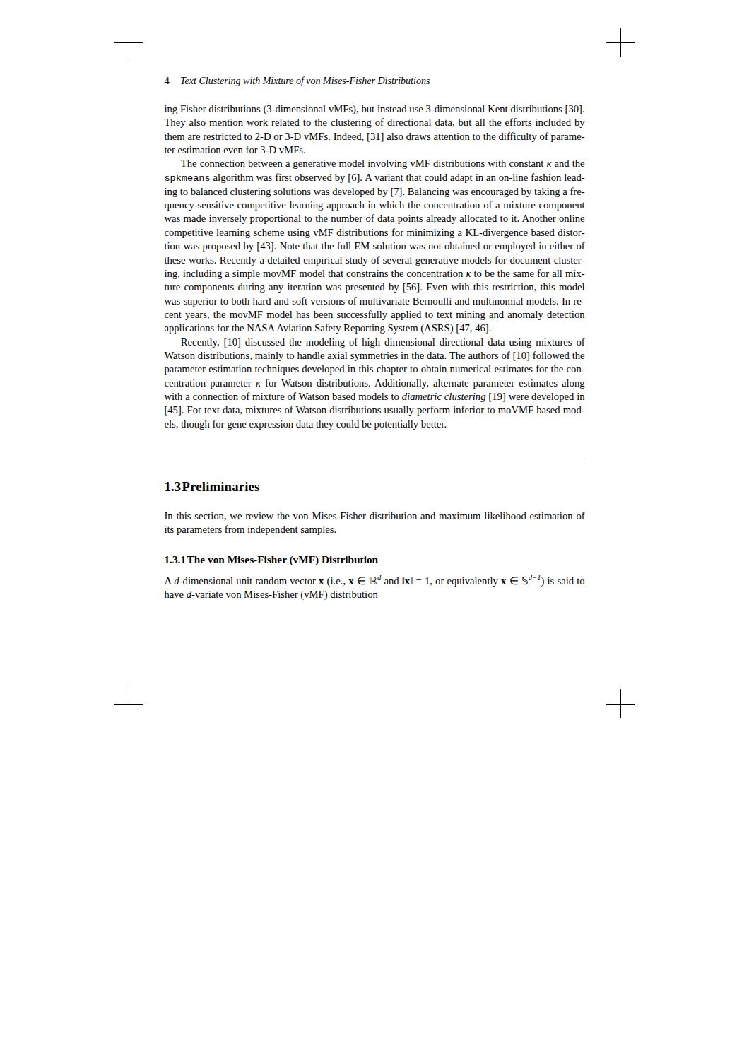4 Text Clustering with Mixture of von Mises-Fisher Distributions
ing Fisher distributions (3-dimensional vMFs), but instead use 3-dimensional Kent distributions [30]. They also mention work related to the clustering of directional data, but all the efforts included by them are restricted to 2-D or 3-D vMFs. Indeed, [31] also draws attention to the difficulty of parameter estimation even for 3-D vMFs.
The connection between a generative model involving vMF distributions with constant κ and the spkmeans algorithm was first observed by [6]. A variant that could adapt in an on-line fashion leading to balanced clustering solutions was developed by [7]. Balancing was encouraged by taking a frequency-sensitive competitive learning approach in which the concentration of a mixture component was made inversely proportional to the number of data points already allocated to it. Another online competitive learning scheme using vMF distributions for minimizing a KL-divergence based distortion was proposed by [43]. Note that the full EM solution was not obtained or employed in either of these works. Recently a detailed empirical study of several generative models for document clustering, including a simple movMF model that constrains the concentration κ to be the same for all mixture components during any iteration was presented by [56]. Even with this restriction, this model was superior to both hard and soft versions of multivariate Bernoulli and multinomial models. In recent years, the movMF model has been successfully applied to text mining and anomaly detection applications for the NASA Aviation Safety Reporting System (ASRS) [47, 46].
Recently, [10] discussed the modeling of high dimensional directional data using mixtures of Watson distributions, mainly to handle axial symmetries in the data. The authors of [10] followed the parameter estimation techniques developed in this chapter to obtain numerical estimates for the concentration parameter κ for Watson distributions. Additionally, alternate parameter estimates along with a connection of mixture of Watson based models to diametric clustering [19] were developed in [45]. For text data, mixtures of Watson distributions usually perform inferior to moVMF based models, though for gene expression data they could be potentially better.
1.3 Preliminaries
In this section, we review the von Mises-Fisher distribution and maximum likelihood estimation of its parameters from independent samples.
1.3.1 The von Mises-Fisher (vMF) Distribution
A d-dimensional unit random vector x (i.e., x ∈ ℝd and ‖x‖ = 1, or equivalently x ∈ 𝕊d−1) is said to have d-variate von Mises-Fisher (vMF) distribution